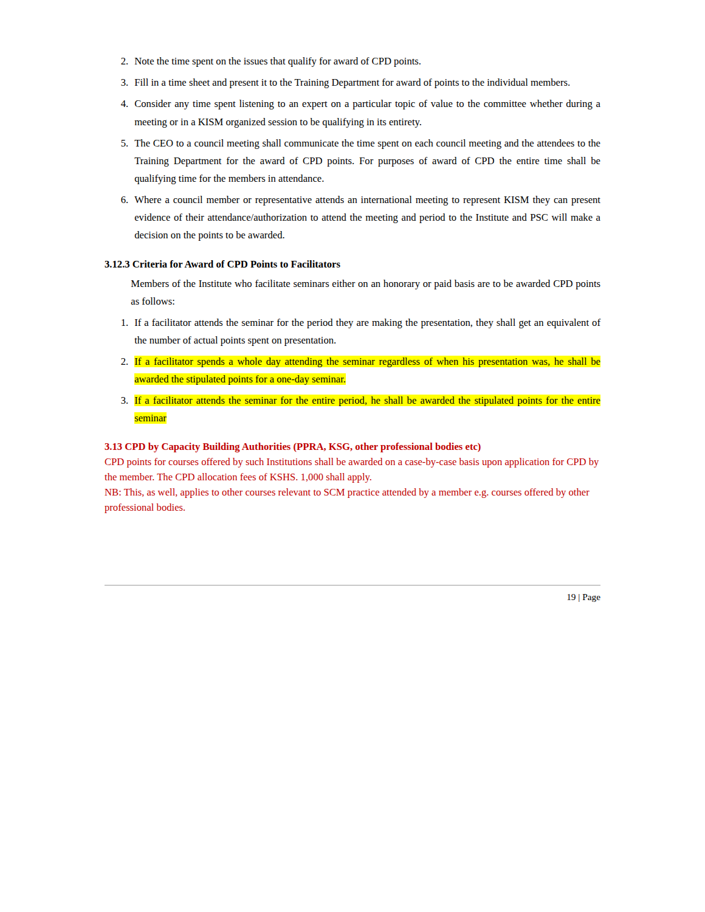Note the time spent on the issues that qualify for award of CPD points.
Fill in a time sheet and present it to the Training Department for award of points to the individual members.
Consider any time spent listening to an expert on a particular topic of value to the committee whether during a meeting or in a KISM organized session to be qualifying in its entirety.
The CEO to a council meeting shall communicate the time spent on each council meeting and the attendees to the Training Department for the award of CPD points. For purposes of award of CPD the entire time shall be qualifying time for the members in attendance.
Where a council member or representative attends an international meeting to represent KISM they can present evidence of their attendance/authorization to attend the meeting and period to the Institute and PSC will make a decision on the points to be awarded.
3.12.3 Criteria for Award of CPD Points to Facilitators
Members of the Institute who facilitate seminars either on an honorary or paid basis are to be awarded CPD points as follows:
If a facilitator attends the seminar for the period they are making the presentation, they shall get an equivalent of the number of actual points spent on presentation.
If a facilitator spends a whole day attending the seminar regardless of when his presentation was, he shall be awarded the stipulated points for a one-day seminar.
If a facilitator attends the seminar for the entire period, he shall be awarded the stipulated points for the entire seminar
3.13 CPD by Capacity Building Authorities (PPRA, KSG, other professional bodies etc)
CPD points for courses offered by such Institutions shall be awarded on a case-by-case basis upon application for CPD by the member. The CPD allocation fees of KSHS. 1,000 shall apply.
NB: This, as well, applies to other courses relevant to SCM practice attended by a member e.g. courses offered by other professional bodies.
19 | Page